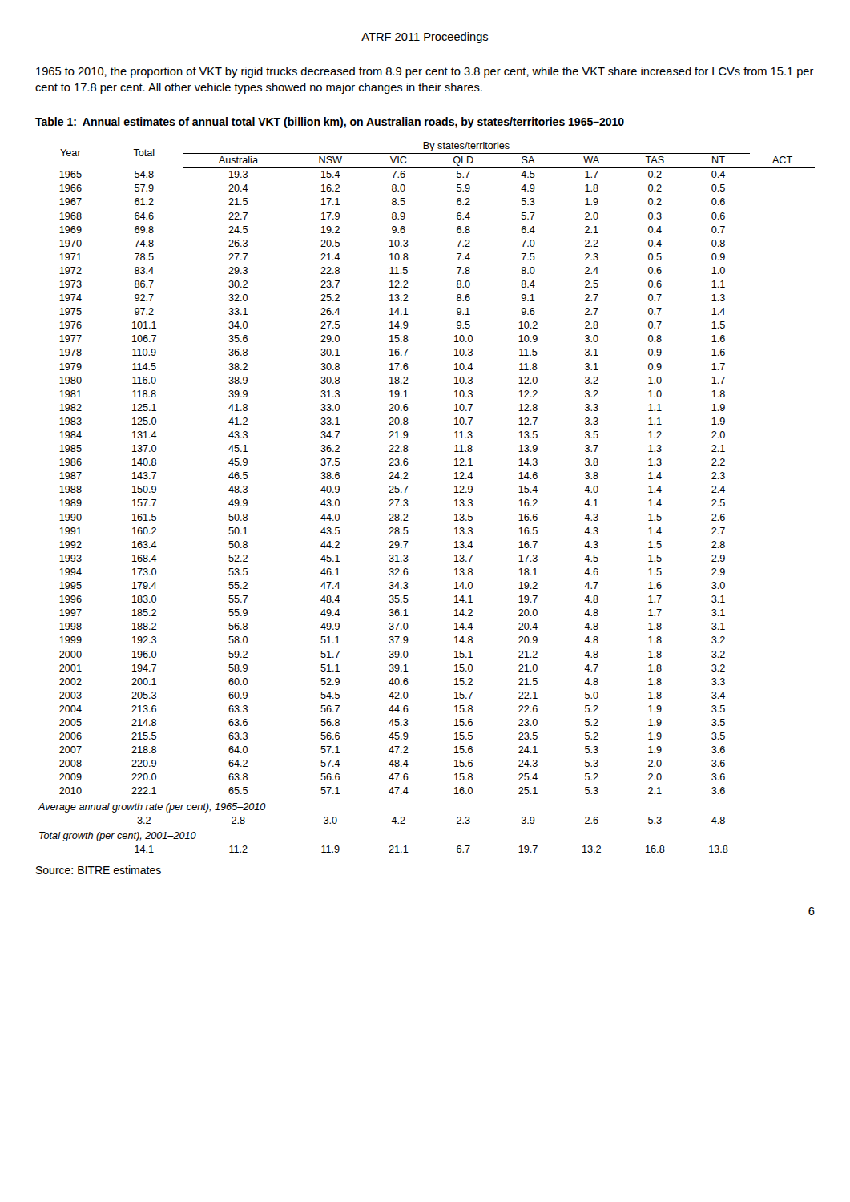ATRF 2011 Proceedings
1965 to 2010, the proportion of VKT by rigid trucks decreased from 8.9 per cent to 3.8 per cent, while the VKT share increased for LCVs from 15.1 per cent to 17.8 per cent. All other vehicle types showed no major changes in their shares.
Table 1: Annual estimates of annual total VKT (billion km), on Australian roads, by states/territories 1965–2010
| Year | Total | By states/territories |
| --- | --- | --- |
| Australia | NSW | VIC | QLD | SA | WA | TAS | NT | ACT |
| 1965 | 54.8 | 19.3 | 15.4 | 7.6 | 5.7 | 4.5 | 1.7 | 0.2 | 0.4 |
| 1966 | 57.9 | 20.4 | 16.2 | 8.0 | 5.9 | 4.9 | 1.8 | 0.2 | 0.5 |
| 1967 | 61.2 | 21.5 | 17.1 | 8.5 | 6.2 | 5.3 | 1.9 | 0.2 | 0.6 |
| 1968 | 64.6 | 22.7 | 17.9 | 8.9 | 6.4 | 5.7 | 2.0 | 0.3 | 0.6 |
| 1969 | 69.8 | 24.5 | 19.2 | 9.6 | 6.8 | 6.4 | 2.1 | 0.4 | 0.7 |
| 1970 | 74.8 | 26.3 | 20.5 | 10.3 | 7.2 | 7.0 | 2.2 | 0.4 | 0.8 |
| 1971 | 78.5 | 27.7 | 21.4 | 10.8 | 7.4 | 7.5 | 2.3 | 0.5 | 0.9 |
| 1972 | 83.4 | 29.3 | 22.8 | 11.5 | 7.8 | 8.0 | 2.4 | 0.6 | 1.0 |
| 1973 | 86.7 | 30.2 | 23.7 | 12.2 | 8.0 | 8.4 | 2.5 | 0.6 | 1.1 |
| 1974 | 92.7 | 32.0 | 25.2 | 13.2 | 8.6 | 9.1 | 2.7 | 0.7 | 1.3 |
| 1975 | 97.2 | 33.1 | 26.4 | 14.1 | 9.1 | 9.6 | 2.7 | 0.7 | 1.4 |
| 1976 | 101.1 | 34.0 | 27.5 | 14.9 | 9.5 | 10.2 | 2.8 | 0.7 | 1.5 |
| 1977 | 106.7 | 35.6 | 29.0 | 15.8 | 10.0 | 10.9 | 3.0 | 0.8 | 1.6 |
| 1978 | 110.9 | 36.8 | 30.1 | 16.7 | 10.3 | 11.5 | 3.1 | 0.9 | 1.6 |
| 1979 | 114.5 | 38.2 | 30.8 | 17.6 | 10.4 | 11.8 | 3.1 | 0.9 | 1.7 |
| 1980 | 116.0 | 38.9 | 30.8 | 18.2 | 10.3 | 12.0 | 3.2 | 1.0 | 1.7 |
| 1981 | 118.8 | 39.9 | 31.3 | 19.1 | 10.3 | 12.2 | 3.2 | 1.0 | 1.8 |
| 1982 | 125.1 | 41.8 | 33.0 | 20.6 | 10.7 | 12.8 | 3.3 | 1.1 | 1.9 |
| 1983 | 125.0 | 41.2 | 33.1 | 20.8 | 10.7 | 12.7 | 3.3 | 1.1 | 1.9 |
| 1984 | 131.4 | 43.3 | 34.7 | 21.9 | 11.3 | 13.5 | 3.5 | 1.2 | 2.0 |
| 1985 | 137.0 | 45.1 | 36.2 | 22.8 | 11.8 | 13.9 | 3.7 | 1.3 | 2.1 |
| 1986 | 140.8 | 45.9 | 37.5 | 23.6 | 12.1 | 14.3 | 3.8 | 1.3 | 2.2 |
| 1987 | 143.7 | 46.5 | 38.6 | 24.2 | 12.4 | 14.6 | 3.8 | 1.4 | 2.3 |
| 1988 | 150.9 | 48.3 | 40.9 | 25.7 | 12.9 | 15.4 | 4.0 | 1.4 | 2.4 |
| 1989 | 157.7 | 49.9 | 43.0 | 27.3 | 13.3 | 16.2 | 4.1 | 1.4 | 2.5 |
| 1990 | 161.5 | 50.8 | 44.0 | 28.2 | 13.5 | 16.6 | 4.3 | 1.5 | 2.6 |
| 1991 | 160.2 | 50.1 | 43.5 | 28.5 | 13.3 | 16.5 | 4.3 | 1.4 | 2.7 |
| 1992 | 163.4 | 50.8 | 44.2 | 29.7 | 13.4 | 16.7 | 4.3 | 1.5 | 2.8 |
| 1993 | 168.4 | 52.2 | 45.1 | 31.3 | 13.7 | 17.3 | 4.5 | 1.5 | 2.9 |
| 1994 | 173.0 | 53.5 | 46.1 | 32.6 | 13.8 | 18.1 | 4.6 | 1.5 | 2.9 |
| 1995 | 179.4 | 55.2 | 47.4 | 34.3 | 14.0 | 19.2 | 4.7 | 1.6 | 3.0 |
| 1996 | 183.0 | 55.7 | 48.4 | 35.5 | 14.1 | 19.7 | 4.8 | 1.7 | 3.1 |
| 1997 | 185.2 | 55.9 | 49.4 | 36.1 | 14.2 | 20.0 | 4.8 | 1.7 | 3.1 |
| 1998 | 188.2 | 56.8 | 49.9 | 37.0 | 14.4 | 20.4 | 4.8 | 1.8 | 3.1 |
| 1999 | 192.3 | 58.0 | 51.1 | 37.9 | 14.8 | 20.9 | 4.8 | 1.8 | 3.2 |
| 2000 | 196.0 | 59.2 | 51.7 | 39.0 | 15.1 | 21.2 | 4.8 | 1.8 | 3.2 |
| 2001 | 194.7 | 58.9 | 51.1 | 39.1 | 15.0 | 21.0 | 4.7 | 1.8 | 3.2 |
| 2002 | 200.1 | 60.0 | 52.9 | 40.6 | 15.2 | 21.5 | 4.8 | 1.8 | 3.3 |
| 2003 | 205.3 | 60.9 | 54.5 | 42.0 | 15.7 | 22.1 | 5.0 | 1.8 | 3.4 |
| 2004 | 213.6 | 63.3 | 56.7 | 44.6 | 15.8 | 22.6 | 5.2 | 1.9 | 3.5 |
| 2005 | 214.8 | 63.6 | 56.8 | 45.3 | 15.6 | 23.0 | 5.2 | 1.9 | 3.5 |
| 2006 | 215.5 | 63.3 | 56.6 | 45.9 | 15.5 | 23.5 | 5.2 | 1.9 | 3.5 |
| 2007 | 218.8 | 64.0 | 57.1 | 47.2 | 15.6 | 24.1 | 5.3 | 1.9 | 3.6 |
| 2008 | 220.9 | 64.2 | 57.4 | 48.4 | 15.6 | 24.3 | 5.3 | 2.0 | 3.6 |
| 2009 | 220.0 | 63.8 | 56.6 | 47.6 | 15.8 | 25.4 | 5.2 | 2.0 | 3.6 |
| 2010 | 222.1 | 65.5 | 57.1 | 47.4 | 16.0 | 25.1 | 5.3 | 2.1 | 3.6 |
| Average annual growth rate (per cent), 1965–2010 |
| | 3.2 | 2.8 | 3.0 | 4.2 | 2.3 | 3.9 | 2.6 | 5.3 | 4.8 |
| Total growth (per cent), 2001–2010 |
| | 14.1 | 11.2 | 11.9 | 21.1 | 6.7 | 19.7 | 13.2 | 16.8 | 13.8 |
Source: BITRE estimates
6